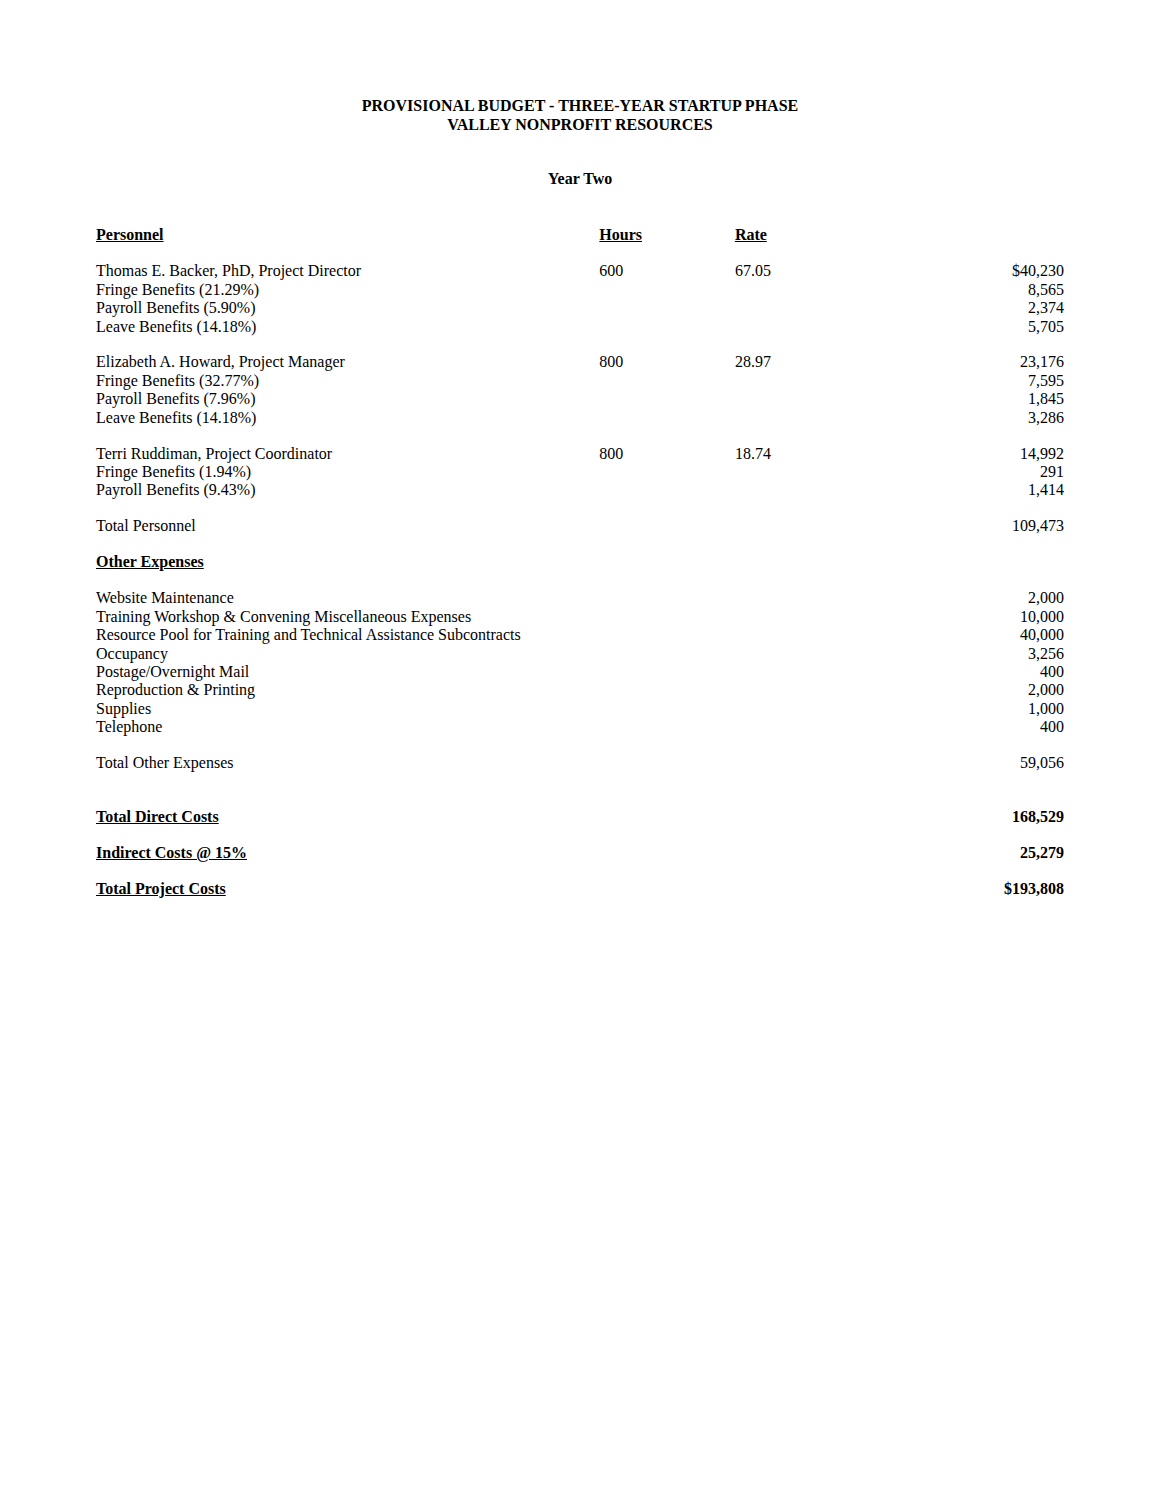Provisional Budget - Three-Year Startup Phase
Valley Nonprofit Resources
Year Two
| Personnel | Hours | Rate | |
| --- | --- | --- | --- |
| Thomas E. Backer, PhD, Project Director | 600 | 67.05 | $40,230 |
| Fringe Benefits (21.29%) | | | 8,565 |
| Payroll Benefits (5.90%) | | | 2,374 |
| Leave Benefits (14.18%) | | | 5,705 |
| Elizabeth A. Howard, Project Manager | 800 | 28.97 | 23,176 |
| Fringe Benefits (32.77%) | | | 7,595 |
| Payroll Benefits (7.96%) | | | 1,845 |
| Leave Benefits (14.18%) | | | 3,286 |
| Terri Ruddiman, Project Coordinator | 800 | 18.74 | 14,992 |
| Fringe Benefits (1.94%) | | | 291 |
| Payroll Benefits (9.43%) | | | 1,414 |
| Total Personnel | | | 109,473 |
| Other Expenses | | | |
| Website Maintenance | | | 2,000 |
| Training Workshop & Convening Miscellaneous Expenses | | | 10,000 |
| Resource Pool for Training and Technical Assistance Subcontracts | | | 40,000 |
| Occupancy | | | 3,256 |
| Postage/Overnight Mail | | | 400 |
| Reproduction & Printing | | | 2,000 |
| Supplies | | | 1,000 |
| Telephone | | | 400 |
| Total Other Expenses | | | 59,056 |
| Total Direct Costs | | | 168,529 |
| Indirect Costs @ 15% | | | 25,279 |
| Total Project Costs | | | $193,808 |